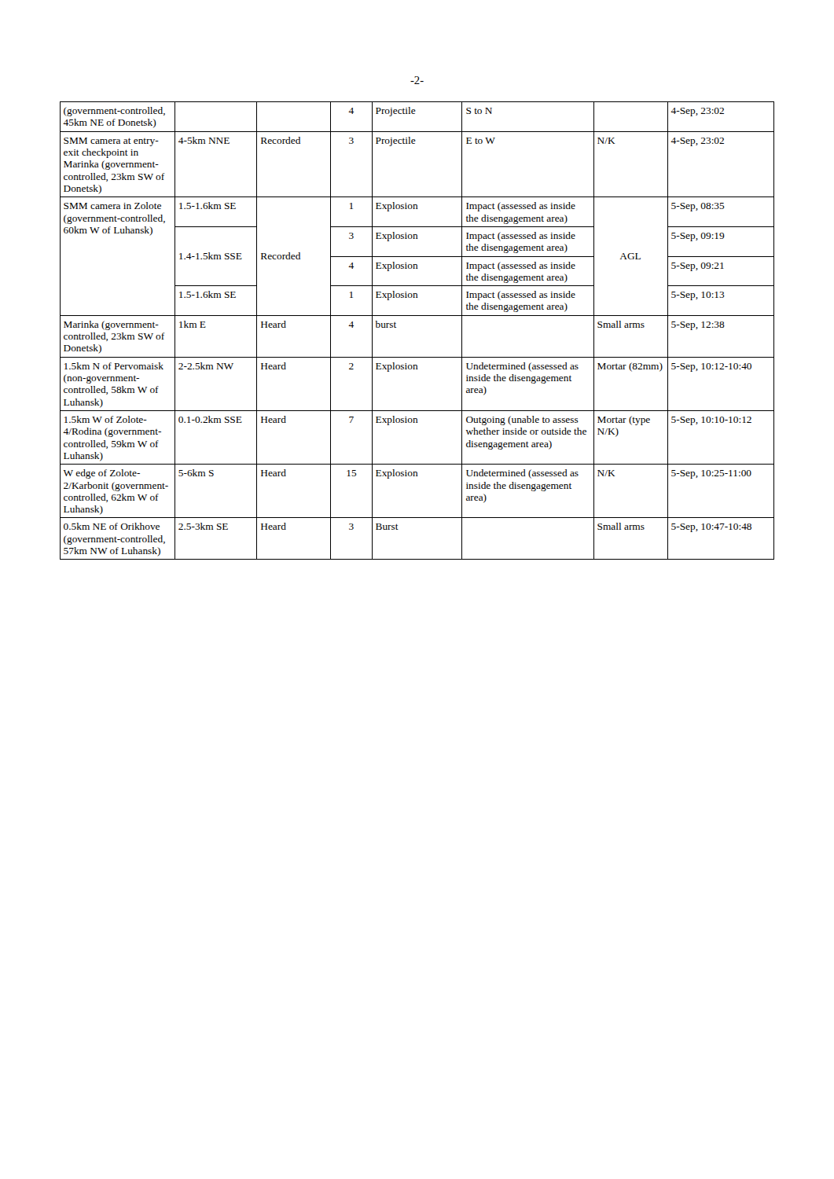-2-
| (government-controlled, 45km NE of Donetsk) | | | 4 | Projectile | S to N | | 4-Sep, 23:02 |
| SMM camera at entry-exit checkpoint in Marinka (government-controlled, 23km SW of Donetsk) | 4-5km NNE | Recorded | 3 | Projectile | E to W | N/K | 4-Sep, 23:02 |
| SMM camera in Zolote (government-controlled, 60km W of Luhansk) | 1.5-1.6km SE | Recorded | 1 | Explosion | Impact (assessed as inside the disengagement area) | AGL | 5-Sep, 08:35 |
| 1.4-1.5km SSE | 3 | Explosion | Impact (assessed as inside the disengagement area) | 5-Sep, 09:19 |
| 4 | Explosion | Impact (assessed as inside the disengagement area) | 5-Sep, 09:21 |
| 1.5-1.6km SE | 1 | Explosion | Impact (assessed as inside the disengagement area) | 5-Sep, 10:13 |
| Marinka (government-controlled, 23km SW of Donetsk) | 1km E | Heard | 4 | burst | | Small arms | 5-Sep, 12:38 |
| 1.5km N of Pervomaisk (non-government-controlled, 58km W of Luhansk) | 2-2.5km NW | Heard | 2 | Explosion | Undetermined (assessed as inside the disengagement area) | Mortar (82mm) | 5-Sep, 10:12-10:40 |
| 1.5km W of Zolote-4/Rodina (government-controlled, 59km W of Luhansk) | 0.1-0.2km SSE | Heard | 7 | Explosion | Outgoing (unable to assess whether inside or outside the disengagement area) | Mortar (type N/K) | 5-Sep, 10:10-10:12 |
| W edge of Zolote-2/Karbonit (government-controlled, 62km W of Luhansk) | 5-6km S | Heard | 15 | Explosion | Undetermined (assessed as inside the disengagement area) | N/K | 5-Sep, 10:25-11:00 |
| 0.5km NE of Orikhove (government-controlled, 57km NW of Luhansk) | 2.5-3km SE | Heard | 3 | Burst | | Small arms | 5-Sep, 10:47-10:48 |